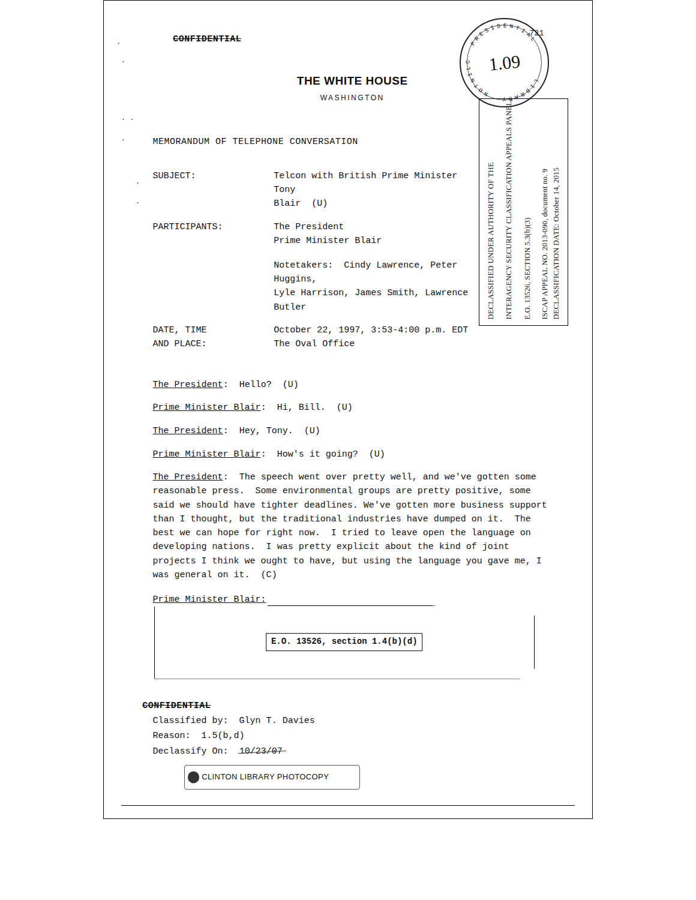. . . . . . .
721
1.09
P R E S I D E N T I A L L I B R A R Y N O T N I L C
CONFIDENTIAL
THE WHITE HOUSE
WASHINGTON
DECLASSIFIED UNDER AUTHORITY OF THE
INTERAGENCY SECURITY CLASSIFICATION APPEALS PANEL,
E.O. 13526, SECTION 5.3(b)(3)
ISCAP APPEAL NO. 2013-090, document no. 9
DECLASSIFICATION DATE: October 14, 2015
MEMORANDUM OF TELEPHONE CONVERSATION
| SUBJECT: | Telcon with British Prime Minister Tony Blair (U) |
| PARTICIPANTS: | The President Prime Minister Blair Notetakers: Cindy Lawrence, Peter Huggins, Lyle Harrison, James Smith, Lawrence Butler |
| DATE, TIME AND PLACE: | October 22, 1997, 3:53-4:00 p.m. EDT The Oval Office |
The President: Hello? (U)
Prime Minister Blair: Hi, Bill. (U)
The President: Hey, Tony. (U)
Prime Minister Blair: How's it going? (U)
The President: The speech went over pretty well, and we've gotten some reasonable press. Some environmental groups are pretty positive, some said we should have tighter deadlines. We've gotten more business support than I thought, but the traditional industries have dumped on it. The best we can hope for right now. I tried to leave open the language on developing nations. I was pretty explicit about the kind of joint projects I think we ought to have, but using the language you gave me, I was general on it. (C)
Prime Minister Blair:
E.O. 13526, section 1.4(b)(d)
CONFIDENTIAL
Classified by: Glyn T. Davies
Reason: 1.5(b,d)
Declassify On: 10/23/07
CLINTON LIBRARY PHOTOCOPY